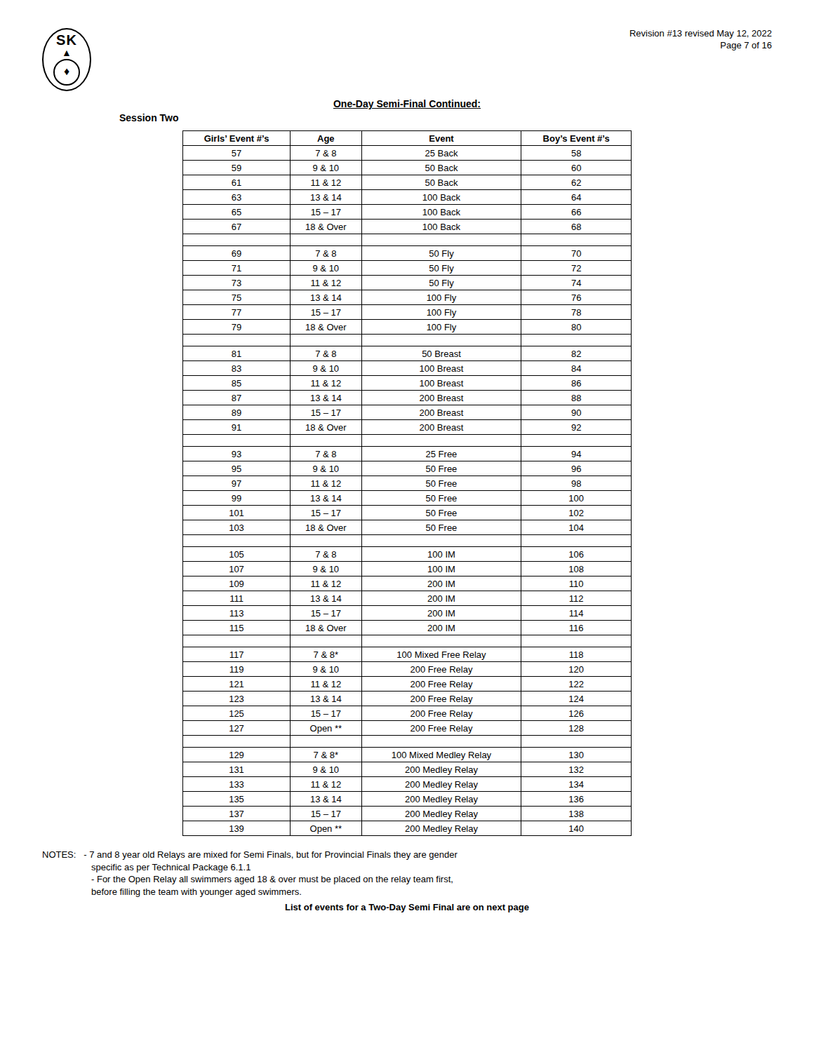SK
▲
♦
Revision #13 revised May 12, 2022
Page 7 of 16
One-Day Semi-Final Continued:
Session Two
| Girls’ Event #’s | Age | Event | Boy’s Event #’s |
| --- | --- | --- | --- |
| 57 | 7 & 8 | 25 Back | 58 |
| 59 | 9 & 10 | 50 Back | 60 |
| 61 | 11 & 12 | 50 Back | 62 |
| 63 | 13 & 14 | 100 Back | 64 |
| 65 | 15 – 17 | 100 Back | 66 |
| 67 | 18 & Over | 100 Back | 68 |
| 69 | 7 & 8 | 50 Fly | 70 |
| 71 | 9 & 10 | 50 Fly | 72 |
| 73 | 11 & 12 | 50 Fly | 74 |
| 75 | 13 & 14 | 100 Fly | 76 |
| 77 | 15 – 17 | 100 Fly | 78 |
| 79 | 18 & Over | 100 Fly | 80 |
| 81 | 7 & 8 | 50 Breast | 82 |
| 83 | 9 & 10 | 100 Breast | 84 |
| 85 | 11 & 12 | 100 Breast | 86 |
| 87 | 13 & 14 | 200 Breast | 88 |
| 89 | 15 – 17 | 200 Breast | 90 |
| 91 | 18 & Over | 200 Breast | 92 |
| 93 | 7 & 8 | 25 Free | 94 |
| 95 | 9 & 10 | 50 Free | 96 |
| 97 | 11 & 12 | 50 Free | 98 |
| 99 | 13 & 14 | 50 Free | 100 |
| 101 | 15 – 17 | 50 Free | 102 |
| 103 | 18 & Over | 50 Free | 104 |
| 105 | 7 & 8 | 100 IM | 106 |
| 107 | 9 & 10 | 100 IM | 108 |
| 109 | 11 & 12 | 200 IM | 110 |
| 111 | 13 & 14 | 200 IM | 112 |
| 113 | 15 – 17 | 200 IM | 114 |
| 115 | 18 & Over | 200 IM | 116 |
| 117 | 7 & 8* | 100 Mixed Free Relay | 118 |
| 119 | 9 & 10 | 200 Free Relay | 120 |
| 121 | 11 & 12 | 200 Free Relay | 122 |
| 123 | 13 & 14 | 200 Free Relay | 124 |
| 125 | 15 – 17 | 200 Free Relay | 126 |
| 127 | Open ** | 200 Free Relay | 128 |
| 129 | 7 & 8* | 100 Mixed Medley Relay | 130 |
| 131 | 9 & 10 | 200 Medley Relay | 132 |
| 133 | 11 & 12 | 200 Medley Relay | 134 |
| 135 | 13 & 14 | 200 Medley Relay | 136 |
| 137 | 15 – 17 | 200 Medley Relay | 138 |
| 139 | Open ** | 200 Medley Relay | 140 |
NOTES: - 7 and 8 year old Relays are mixed for Semi Finals, but for Provincial Finals they are gender
specific as per Technical Package 6.1.1
- For the Open Relay all swimmers aged 18 & over must be placed on the relay team first,
before filling the team with younger aged swimmers.
List of events for a Two-Day Semi Final are on next page